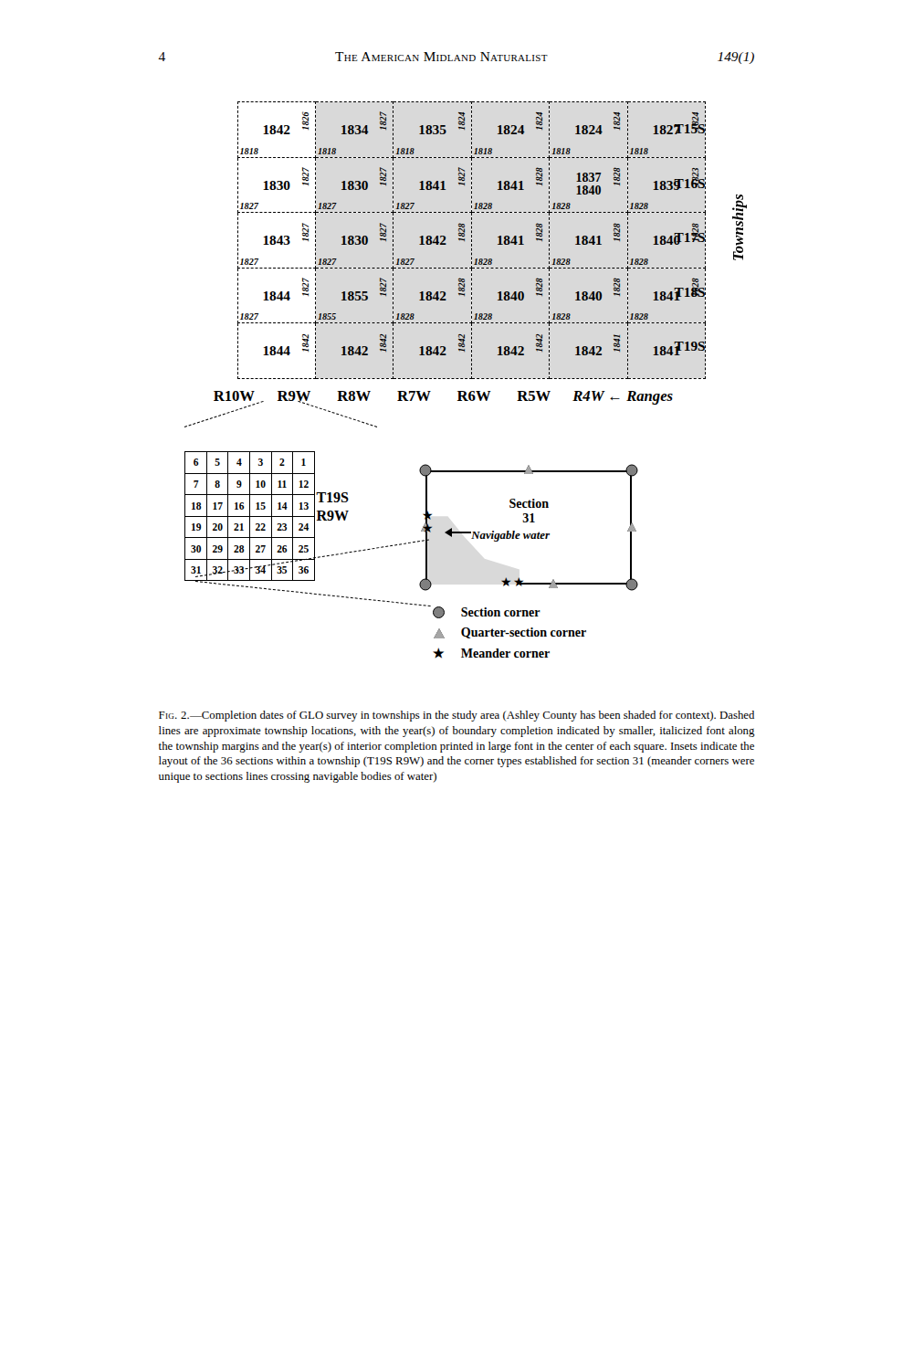4
The American Midland Naturalist
149(1)
| 1842 1818 1826 | 1834 1818 1827 | 1835 1818 1824 | 1824 1818 1824 | 1824 1818 1824 | 1827 1818 1824 |
| 1830 1827 1827 | 1830 1827 1827 | 1841 1827 1827 | 1841 1828 1828 | 1837 1840 1828 1828 | 1839 1828 1823 |
| 1843 1827 1827 | 1830 1827 1827 | 1842 1827 1828 | 1841 1828 1828 | 1841 1828 1828 | 1840 1828 1828 |
| 1844 1827 1827 | 1855 1855 1827 | 1842 1828 1828 | 1840 1828 1828 | 1840 1828 1828 | 1841 1828 1828 |
| 1844 1842 | 1842 1842 | 1842 1842 | 1842 1842 | 1842 1841 | 1841 |
extra right column cells for R4W (1827/1824 etc.) are represented by the 6th column above; the 7th column (R4W) values appear as the rightmost entries
T15S
T16S
T17S
T18S
T19S
Townships
R10W R9W R8W R7W R6W R5W R4W ← Ranges
| 6 | 5 | 4 | 3 | 2 | 1 |
| 7 | 8 | 9 | 10 | 11 | 12 |
| 18 | 17 | 16 | 15 | 14 | 13 |
| 19 | 20 | 21 | 22 | 23 | 24 |
| 30 | 29 | 28 | 27 | 26 | 25 |
| 31 | 32 | 33 | 34 | 35 | 36 |
T19S
R9W
Section
31
Navigable water
★
★
★
★
Section corner
Quarter-section corner
★
Meander corner
Fig. 2.—Completion dates of GLO survey in townships in the study area (Ashley County has been shaded for context). Dashed lines are approximate township locations, with the year(s) of boundary completion indicated by smaller, italicized font along the township margins and the year(s) of interior completion printed in large font in the center of each square. Insets indicate the layout of the 36 sections within a township (T19S R9W) and the corner types established for section 31 (meander corners were unique to sections lines crossing navigable bodies of water)